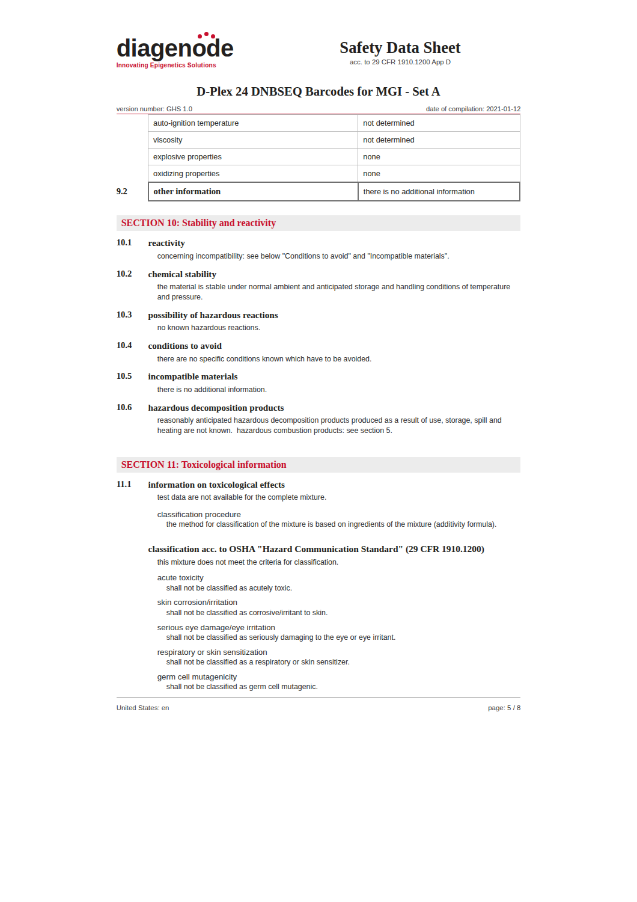diagenode
Innovating Epigenetics Solutions
Safety Data Sheet
acc. to 29 CFR 1910.1200 App D
D-Plex 24 DNBSEQ Barcodes for MGI - Set A
version number: GHS 1.0 date of compilation: 2021-01-12
| | auto-ignition temperature | not determined |
| | viscosity | not determined |
| | explosive properties | none |
| | oxidizing properties | none |
| 9.2 | other information | there is no additional information |
SECTION 10: Stability and reactivity
10.1
reactivity
concerning incompatibility: see below "Conditions to avoid" and "Incompatible materials".
10.2
chemical stability
the material is stable under normal ambient and anticipated storage and handling conditions of temperature and pressure.
10.3
possibility of hazardous reactions
no known hazardous reactions.
10.4
conditions to avoid
there are no specific conditions known which have to be avoided.
10.5
incompatible materials
there is no additional information.
10.6
hazardous decomposition products
reasonably anticipated hazardous decomposition products produced as a result of use, storage, spill and heating are not known. hazardous combustion products: see section 5.
SECTION 11: Toxicological information
11.1
information on toxicological effects
test data are not available for the complete mixture.
classification procedure
the method for classification of the mixture is based on ingredients of the mixture (additivity formula).
classification acc. to OSHA "Hazard Communication Standard" (29 CFR 1910.1200)
this mixture does not meet the criteria for classification.
acute toxicity
shall not be classified as acutely toxic.
skin corrosion/irritation
shall not be classified as corrosive/irritant to skin.
serious eye damage/eye irritation
shall not be classified as seriously damaging to the eye or eye irritant.
respiratory or skin sensitization
shall not be classified as a respiratory or skin sensitizer.
germ cell mutagenicity
shall not be classified as germ cell mutagenic.
United States: en page: 5 / 8